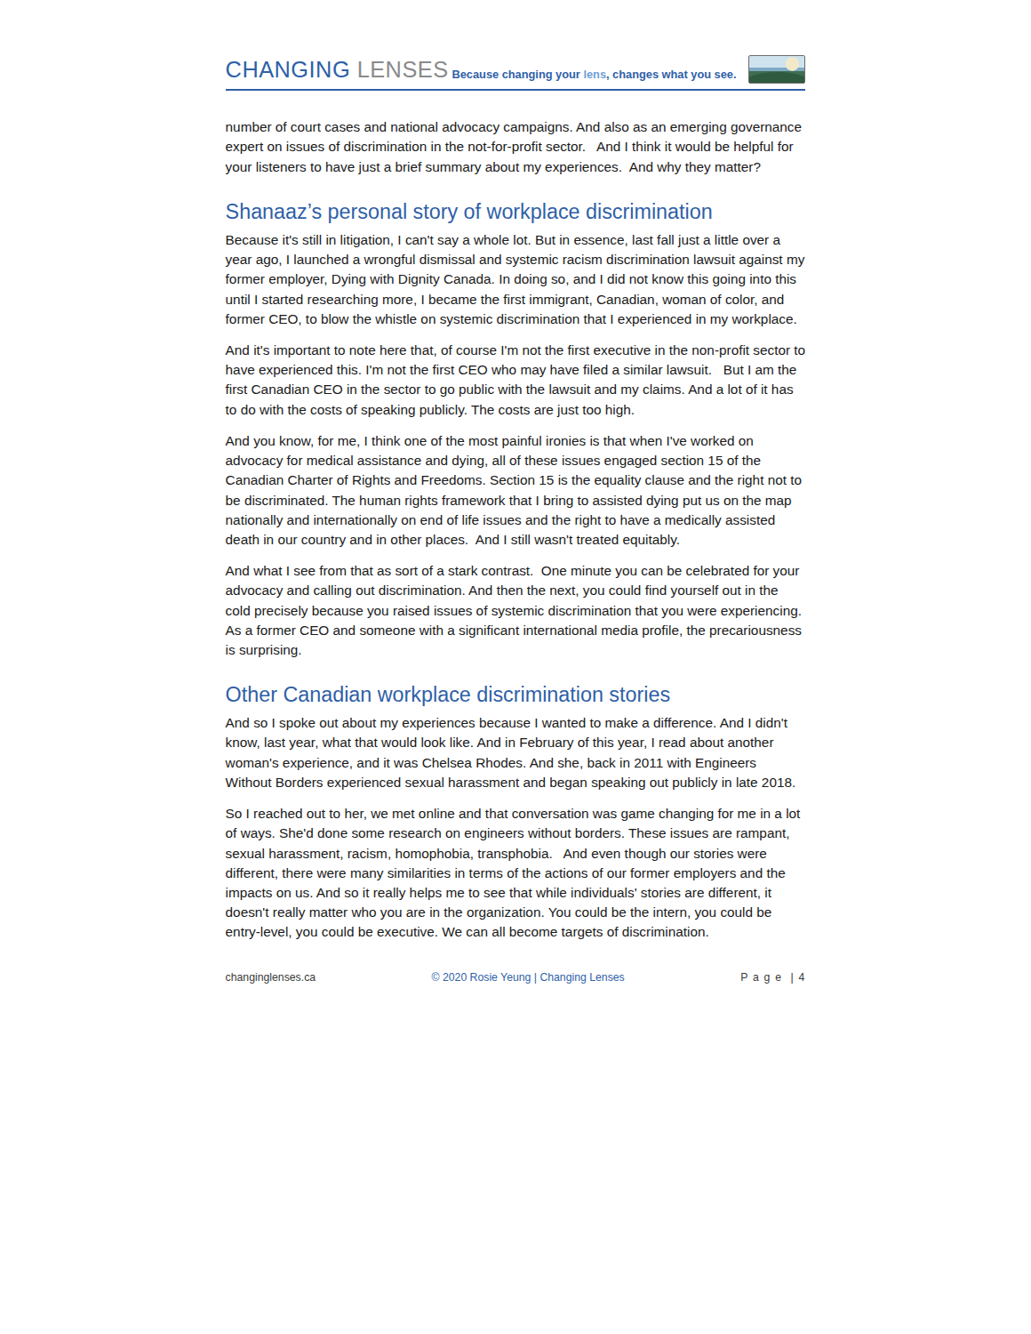CHANGING LENSES
Because changing your lens, changes what you see.
number of court cases and national advocacy campaigns. And also as an emerging governance expert on issues of discrimination in the not-for-profit sector. And I think it would be helpful for your listeners to have just a brief summary about my experiences. And why they matter?
Shanaaz’s personal story of workplace discrimination
Because it's still in litigation, I can't say a whole lot. But in essence, last fall just a little over a year ago, I launched a wrongful dismissal and systemic racism discrimination lawsuit against my former employer, Dying with Dignity Canada. In doing so, and I did not know this going into this until I started researching more, I became the first immigrant, Canadian, woman of color, and former CEO, to blow the whistle on systemic discrimination that I experienced in my workplace.
And it's important to note here that, of course I'm not the first executive in the non-profit sector to have experienced this. I'm not the first CEO who may have filed a similar lawsuit. But I am the first Canadian CEO in the sector to go public with the lawsuit and my claims. And a lot of it has to do with the costs of speaking publicly. The costs are just too high.
And you know, for me, I think one of the most painful ironies is that when I've worked on advocacy for medical assistance and dying, all of these issues engaged section 15 of the Canadian Charter of Rights and Freedoms. Section 15 is the equality clause and the right not to be discriminated. The human rights framework that I bring to assisted dying put us on the map nationally and internationally on end of life issues and the right to have a medically assisted death in our country and in other places. And I still wasn't treated equitably.
And what I see from that as sort of a stark contrast. One minute you can be celebrated for your advocacy and calling out discrimination. And then the next, you could find yourself out in the cold precisely because you raised issues of systemic discrimination that you were experiencing. As a former CEO and someone with a significant international media profile, the precariousness is surprising.
Other Canadian workplace discrimination stories
And so I spoke out about my experiences because I wanted to make a difference. And I didn't know, last year, what that would look like. And in February of this year, I read about another woman's experience, and it was Chelsea Rhodes. And she, back in 2011 with Engineers Without Borders experienced sexual harassment and began speaking out publicly in late 2018.
So I reached out to her, we met online and that conversation was game changing for me in a lot of ways. She'd done some research on engineers without borders. These issues are rampant, sexual harassment, racism, homophobia, transphobia. And even though our stories were different, there were many similarities in terms of the actions of our former employers and the impacts on us. And so it really helps me to see that while individuals' stories are different, it doesn't really matter who you are in the organization. You could be the intern, you could be entry-level, you could be executive. We can all become targets of discrimination.
changinglenses.ca © 2020 Rosie Yeung | Changing Lenses P a g e | 4